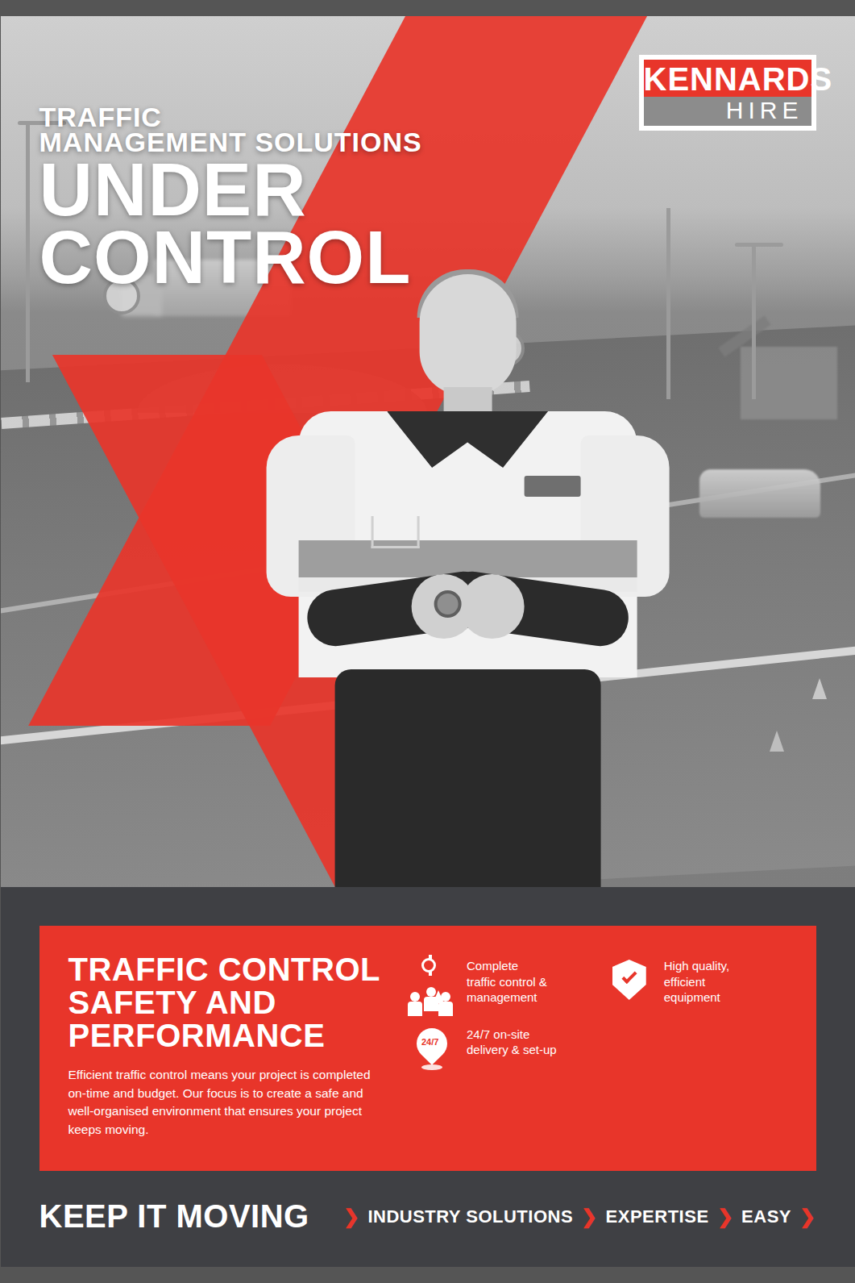Traffic
Management Solutions Under
Control
KENNARDS
HIRE
Traffic Control
Safety and
Performance
Efficient traffic control means your project is completed on-time and budget. Our focus is to create a safe and well-organised environment that ensures your project keeps moving.
Complete
traffic control &
management
High quality,
efficient
equipment
24/7
24/7 on-site
delivery & set-up
Keep it moving
❯Industry Solutions ❯Expertise ❯Easy ❯